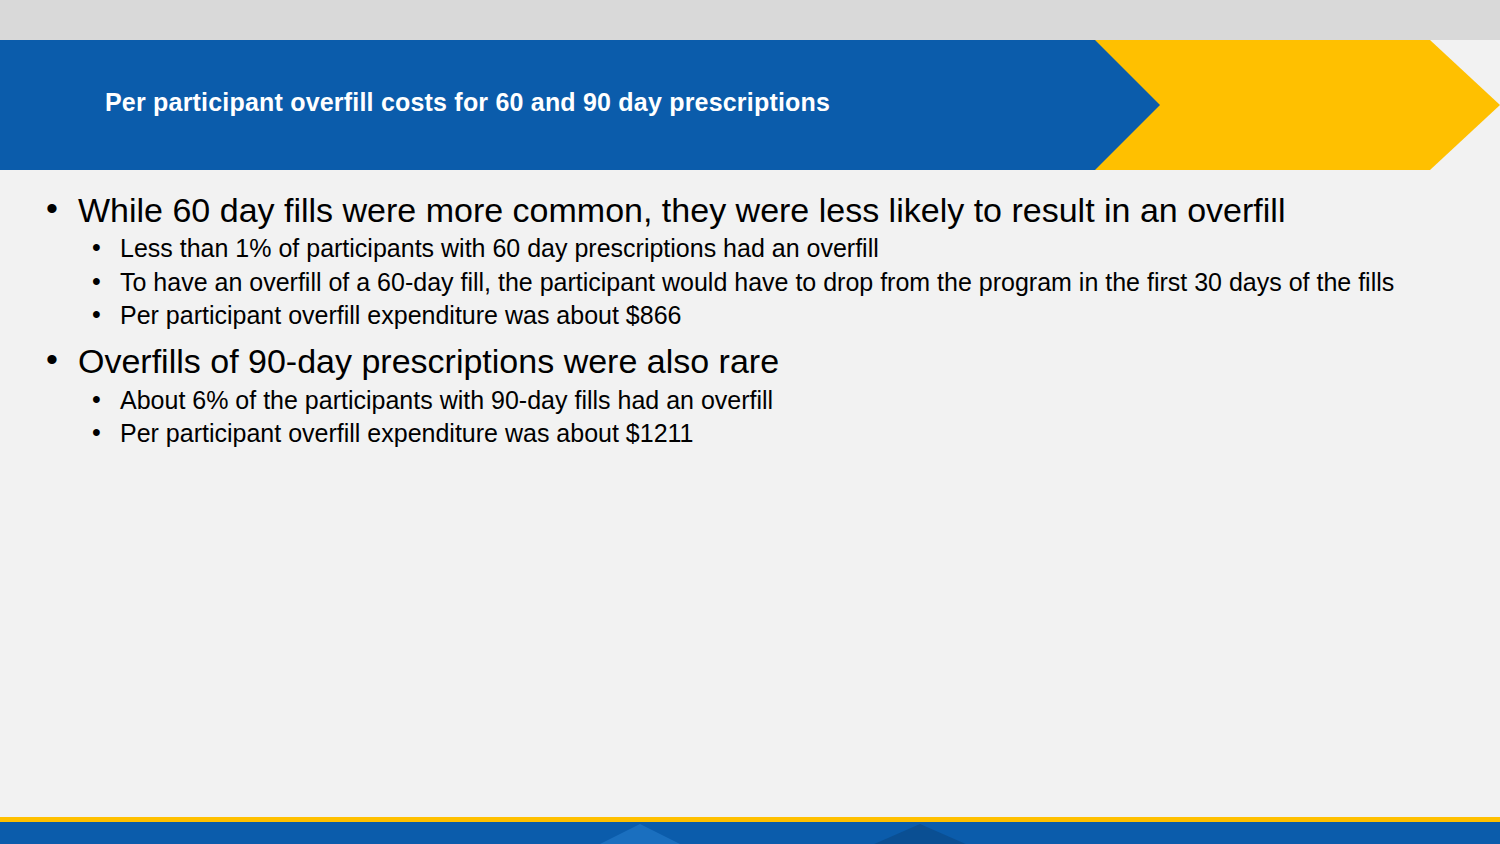Per participant overfill costs for 60 and 90 day prescriptions
While 60 day fills were more common, they were less likely to result in an overfill
Less than 1% of participants with 60 day prescriptions had an overfill
To have an overfill of a 60-day fill, the participant would have to drop from the program in the first 30 days of the fills
Per participant overfill expenditure was about $866
Overfills of 90-day prescriptions were also rare
About 6% of the participants with 90-day fills had an overfill
Per participant overfill expenditure was about $1211